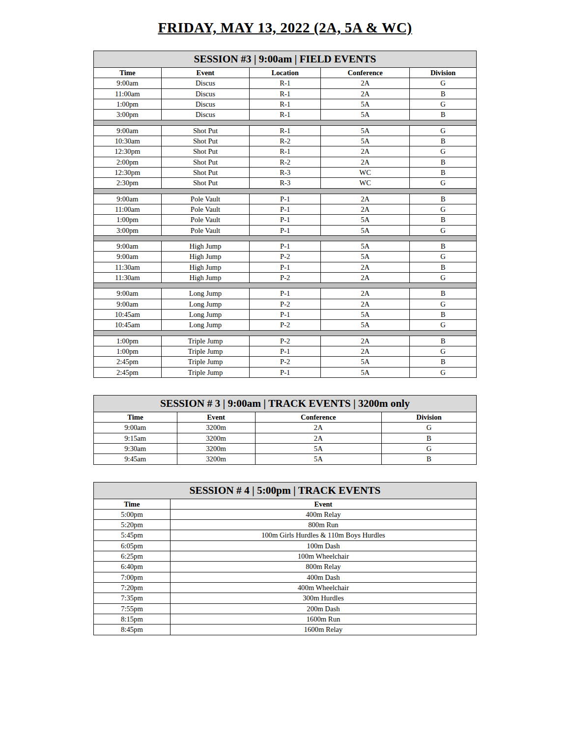FRIDAY, MAY 13, 2022 (2A, 5A & WC)
SESSION #3 | 9:00am | FIELD EVENTS
| Time | Event | Location | Conference | Division |
| --- | --- | --- | --- | --- |
| 9:00am | Discus | R-1 | 2A | G |
| 11:00am | Discus | R-1 | 2A | B |
| 1:00pm | Discus | R-1 | 5A | G |
| 3:00pm | Discus | R-1 | 5A | B |
| 9:00am | Shot Put | R-1 | 5A | G |
| 10:30am | Shot Put | R-2 | 5A | B |
| 12:30pm | Shot Put | R-1 | 2A | G |
| 2:00pm | Shot Put | R-2 | 2A | B |
| 12:30pm | Shot Put | R-3 | WC | B |
| 2:30pm | Shot Put | R-3 | WC | G |
| 9:00am | Pole Vault | P-1 | 2A | B |
| 11:00am | Pole Vault | P-1 | 2A | G |
| 1:00pm | Pole Vault | P-1 | 5A | B |
| 3:00pm | Pole Vault | P-1 | 5A | G |
| 9:00am | High Jump | P-1 | 5A | B |
| 9:00am | High Jump | P-2 | 5A | G |
| 11:30am | High Jump | P-1 | 2A | B |
| 11:30am | High Jump | P-2 | 2A | G |
| 9:00am | Long Jump | P-1 | 2A | B |
| 9:00am | Long Jump | P-2 | 2A | G |
| 10:45am | Long Jump | P-1 | 5A | B |
| 10:45am | Long Jump | P-2 | 5A | G |
| 1:00pm | Triple Jump | P-2 | 2A | B |
| 1:00pm | Triple Jump | P-1 | 2A | G |
| 2:45pm | Triple Jump | P-2 | 5A | B |
| 2:45pm | Triple Jump | P-1 | 5A | G |
SESSION # 3 | 9:00am | TRACK EVENTS | 3200m only
| Time | Event | Conference | Division |
| --- | --- | --- | --- |
| 9:00am | 3200m | 2A | G |
| 9:15am | 3200m | 2A | B |
| 9:30am | 3200m | 5A | G |
| 9:45am | 3200m | 5A | B |
SESSION # 4 | 5:00pm | TRACK EVENTS
| Time | Event |
| --- | --- |
| 5:00pm | 400m Relay |
| 5:20pm | 800m Run |
| 5:45pm | 100m Girls Hurdles & 110m Boys Hurdles |
| 6:05pm | 100m Dash |
| 6:25pm | 100m Wheelchair |
| 6:40pm | 800m Relay |
| 7:00pm | 400m Dash |
| 7:20pm | 400m Wheelchair |
| 7:35pm | 300m Hurdles |
| 7:55pm | 200m Dash |
| 8:15pm | 1600m Run |
| 8:45pm | 1600m Relay |